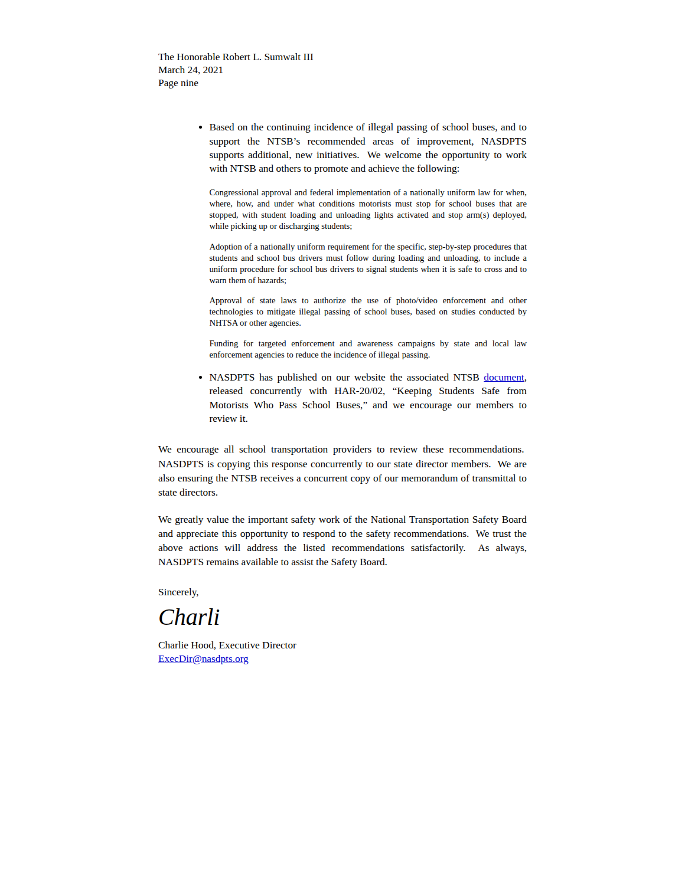The Honorable Robert L. Sumwalt III
March 24, 2021
Page nine
Based on the continuing incidence of illegal passing of school buses, and to support the NTSB’s recommended areas of improvement, NASDPTS supports additional, new initiatives. We welcome the opportunity to work with NTSB and others to promote and achieve the following:
Congressional approval and federal implementation of a nationally uniform law for when, where, how, and under what conditions motorists must stop for school buses that are stopped, with student loading and unloading lights activated and stop arm(s) deployed, while picking up or discharging students;
Adoption of a nationally uniform requirement for the specific, step-by-step procedures that students and school bus drivers must follow during loading and unloading, to include a uniform procedure for school bus drivers to signal students when it is safe to cross and to warn them of hazards;
Approval of state laws to authorize the use of photo/video enforcement and other technologies to mitigate illegal passing of school buses, based on studies conducted by NHTSA or other agencies.
Funding for targeted enforcement and awareness campaigns by state and local law enforcement agencies to reduce the incidence of illegal passing.
NASDPTS has published on our website the associated NTSB document, released concurrently with HAR-20/02, “Keeping Students Safe from Motorists Who Pass School Buses,” and we encourage our members to review it.
We encourage all school transportation providers to review these recommendations. NASDPTS is copying this response concurrently to our state director members. We are also ensuring the NTSB receives a concurrent copy of our memorandum of transmittal to state directors.
We greatly value the important safety work of the National Transportation Safety Board and appreciate this opportunity to respond to the safety recommendations. We trust the above actions will address the listed recommendations satisfactorily. As always, NASDPTS remains available to assist the Safety Board.
Sincerely,
Charli
Charlie Hood, Executive Director
ExecDir@nasdpts.org